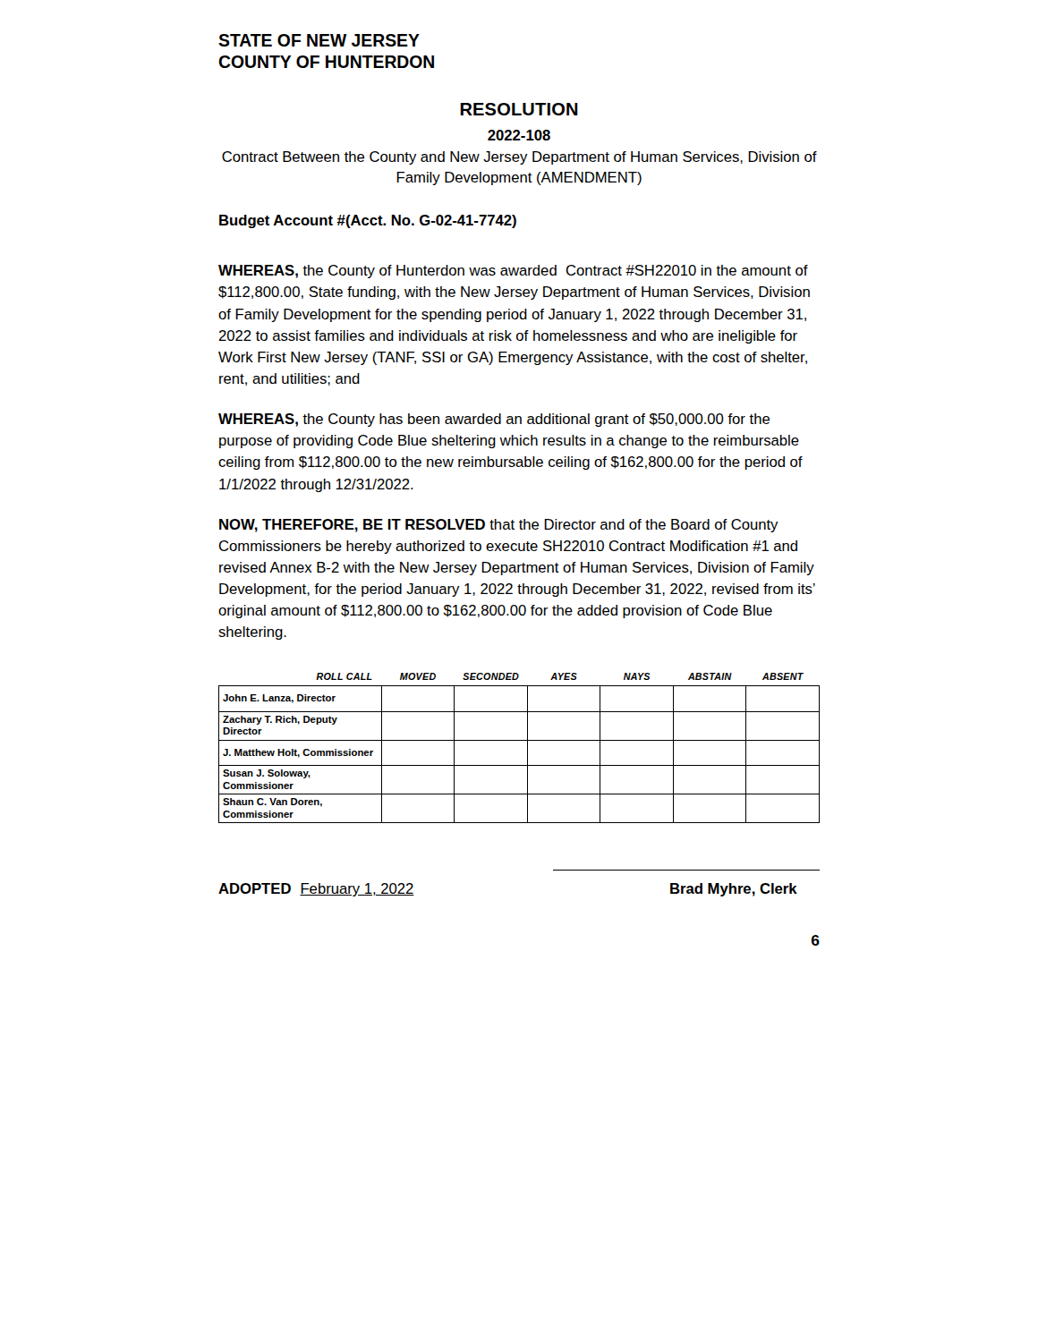STATE OF NEW JERSEY
COUNTY OF HUNTERDON
RESOLUTION
2022-108
Contract Between the County and New Jersey Department of Human Services, Division of
Family Development (AMENDMENT)
Budget Account #(Acct. No. G-02-41-7742)
WHEREAS, the County of Hunterdon was awarded Contract #SH22010 in the amount of $112,800.00, State funding, with the New Jersey Department of Human Services, Division of Family Development for the spending period of January 1, 2022 through December 31, 2022 to assist families and individuals at risk of homelessness and who are ineligible for Work First New Jersey (TANF, SSI or GA) Emergency Assistance, with the cost of shelter, rent, and utilities; and
WHEREAS, the County has been awarded an additional grant of $50,000.00 for the purpose of providing Code Blue sheltering which results in a change to the reimbursable ceiling from $112,800.00 to the new reimbursable ceiling of $162,800.00 for the period of 1/1/2022 through 12/31/2022.
NOW, THEREFORE, BE IT RESOLVED that the Director and of the Board of County Commissioners be hereby authorized to execute SH22010 Contract Modification #1 and revised Annex B-2 with the New Jersey Department of Human Services, Division of Family Development, for the period January 1, 2022 through December 31, 2022, revised from its’ original amount of $112,800.00 to $162,800.00 for the added provision of Code Blue sheltering.
| ROLL CALL | MOVED | SECONDED | AYES | NAYS | ABSTAIN | ABSENT |
| --- | --- | --- | --- | --- | --- | --- |
| John E. Lanza, Director | | | | | | |
| Zachary T. Rich, Deputy Director | | | | | | |
| J. Matthew Holt, Commissioner | | | | | | |
| Susan J. Soloway, Commissioner | | | | | | |
| Shaun C. Van Doren, Commissioner | | | | | | |
ADOPTED February 1, 2022
Brad Myhre, Clerk
6